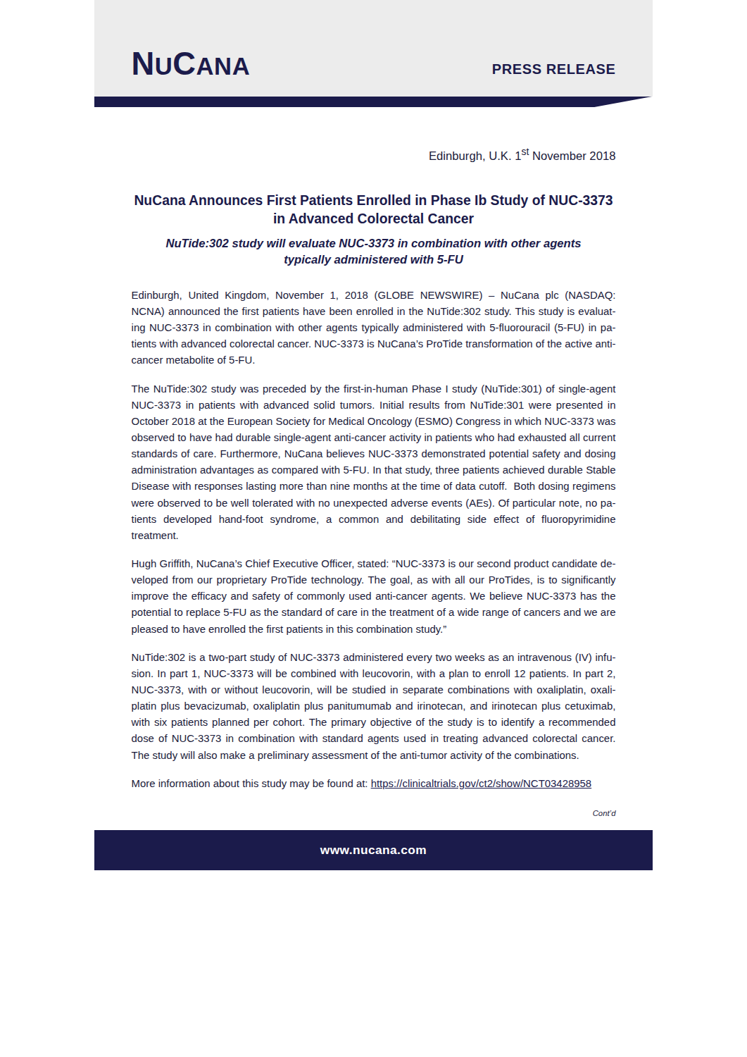NUCANA
PRESS RELEASE
Edinburgh, U.K. 1st November 2018
NuCana Announces First Patients Enrolled in Phase Ib Study of NUC-3373
in Advanced Colorectal Cancer
NuTide:302 study will evaluate NUC-3373 in combination with other agents
typically administered with 5-FU
Edinburgh, United Kingdom, November 1, 2018 (GLOBE NEWSWIRE) – NuCana plc (NASDAQ: NCNA) announced the first patients have been enrolled in the NuTide:302 study. This study is evaluating NUC-3373 in combination with other agents typically administered with 5-fluorouracil (5-FU) in patients with advanced colorectal cancer. NUC-3373 is NuCana’s ProTide transformation of the active anti-cancer metabolite of 5-FU.
The NuTide:302 study was preceded by the first-in-human Phase I study (NuTide:301) of single-agent NUC-3373 in patients with advanced solid tumors. Initial results from NuTide:301 were presented in October 2018 at the European Society for Medical Oncology (ESMO) Congress in which NUC-3373 was observed to have had durable single-agent anti-cancer activity in patients who had exhausted all current standards of care. Furthermore, NuCana believes NUC-3373 demonstrated potential safety and dosing administration advantages as compared with 5-FU. In that study, three patients achieved durable Stable Disease with responses lasting more than nine months at the time of data cutoff. Both dosing regimens were observed to be well tolerated with no unexpected adverse events (AEs). Of particular note, no patients developed hand-foot syndrome, a common and debilitating side effect of fluoropyrimidine treatment.
Hugh Griffith, NuCana’s Chief Executive Officer, stated: “NUC-3373 is our second product candidate developed from our proprietary ProTide technology. The goal, as with all our ProTides, is to significantly improve the efficacy and safety of commonly used anti-cancer agents. We believe NUC-3373 has the potential to replace 5-FU as the standard of care in the treatment of a wide range of cancers and we are pleased to have enrolled the first patients in this combination study.”
NuTide:302 is a two-part study of NUC-3373 administered every two weeks as an intravenous (IV) infusion. In part 1, NUC-3373 will be combined with leucovorin, with a plan to enroll 12 patients. In part 2, NUC-3373, with or without leucovorin, will be studied in separate combinations with oxaliplatin, oxaliplatin plus bevacizumab, oxaliplatin plus panitumumab and irinotecan, and irinotecan plus cetuximab, with six patients planned per cohort. The primary objective of the study is to identify a recommended dose of NUC-3373 in combination with standard agents used in treating advanced colorectal cancer. The study will also make a preliminary assessment of the anti-tumor activity of the combinations.
More information about this study may be found at: https://clinicaltrials.gov/ct2/show/NCT03428958
Cont’d
www.nucana.com